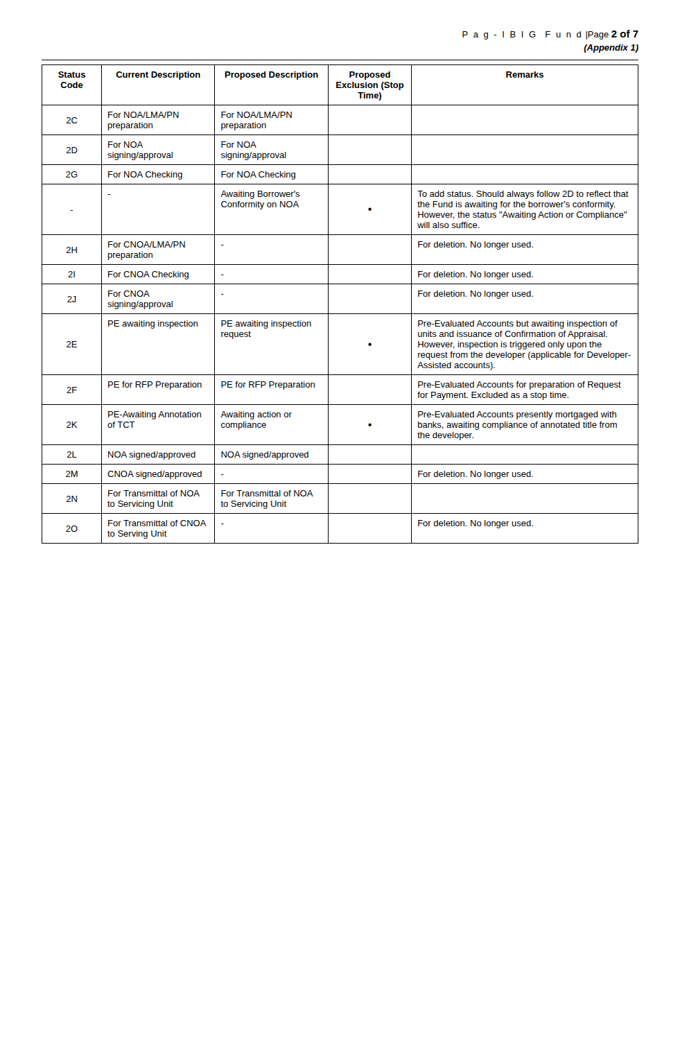P a g - I B I G F u n d |Page 2 of 7
(Appendix 1)
| Status Code | Current Description | Proposed Description | Proposed Exclusion (Stop Time) | Remarks |
| --- | --- | --- | --- | --- |
| 2C | For NOA/LMA/PN preparation | For NOA/LMA/PN preparation | | |
| 2D | For NOA signing/approval | For NOA signing/approval | | |
| 2G | For NOA Checking | For NOA Checking | | |
| - | - | Awaiting Borrower's Conformity on NOA | • | To add status. Should always follow 2D to reflect that the Fund is awaiting for the borrower's conformity. However, the status "Awaiting Action or Compliance" will also suffice. |
| 2H | For CNOA/LMA/PN preparation | - | | For deletion. No longer used. |
| 2I | For CNOA Checking | - | | For deletion. No longer used. |
| 2J | For CNOA signing/approval | - | | For deletion. No longer used. |
| 2E | PE awaiting inspection | PE awaiting inspection request | • | Pre-Evaluated Accounts but awaiting inspection of units and issuance of Confirmation of Appraisal. However, inspection is triggered only upon the request from the developer (applicable for Developer-Assisted accounts). |
| 2F | PE for RFP Preparation | PE for RFP Preparation | | Pre-Evaluated Accounts for preparation of Request for Payment. Excluded as a stop time. |
| 2K | PE-Awaiting Annotation of TCT | Awaiting action or compliance | • | Pre-Evaluated Accounts presently mortgaged with banks, awaiting compliance of annotated title from the developer. |
| 2L | NOA signed/approved | NOA signed/approved | | |
| 2M | CNOA signed/approved | - | | For deletion. No longer used. |
| 2N | For Transmittal of NOA to Servicing Unit | For Transmittal of NOA to Servicing Unit | | |
| 2O | For Transmittal of CNOA to Serving Unit | - | | For deletion. No longer used. |